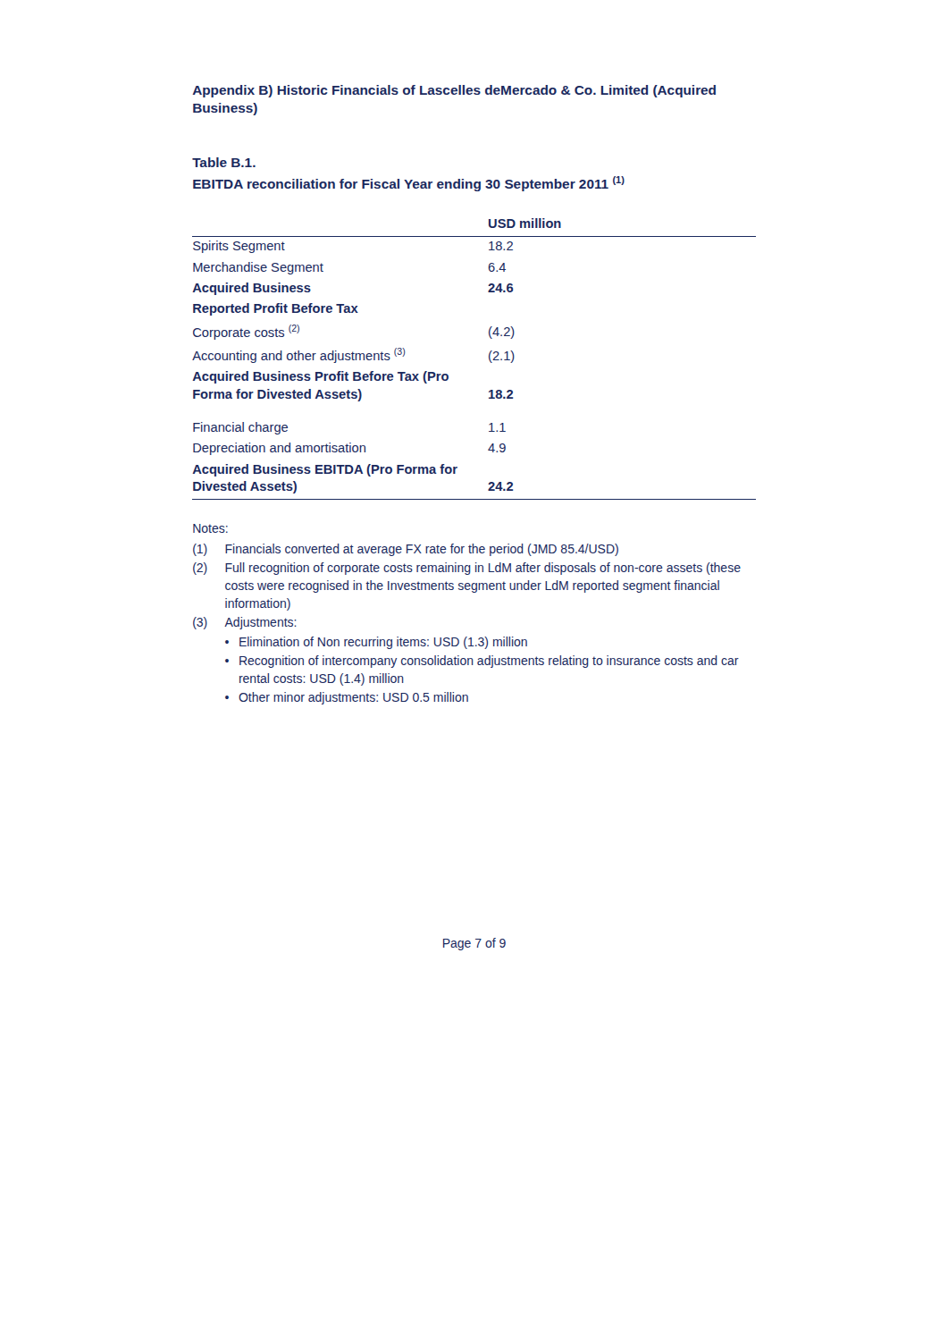Appendix B) Historic Financials of Lascelles deMercado & Co. Limited (Acquired Business)
Table B.1.
EBITDA reconciliation for Fiscal Year ending 30 September 2011 (1)
| | USD million |
| --- | --- |
| Spirits Segment | 18.2 |
| Merchandise Segment | 6.4 |
| Acquired Business | 24.6 |
| Reported Profit Before Tax | |
| Corporate costs (2) | (4.2) |
| Accounting and other adjustments (3) | (2.1) |
| Acquired Business Profit Before Tax (Pro Forma for Divested Assets) | 18.2 |
| Financial charge | 1.1 |
| Depreciation and amortisation | 4.9 |
| Acquired Business EBITDA (Pro Forma for Divested Assets) | 24.2 |
Notes:
(1) Financials converted at average FX rate for the period (JMD 85.4/USD)
(2) Full recognition of corporate costs remaining in LdM after disposals of non-core assets (these costs were recognised in the Investments segment under LdM reported segment financial information)
(3) Adjustments:
•Elimination of Non recurring items: USD (1.3) million
•Recognition of intercompany consolidation adjustments relating to insurance costs and car rental costs: USD (1.4) million
•Other minor adjustments: USD 0.5 million
Page 7 of 9